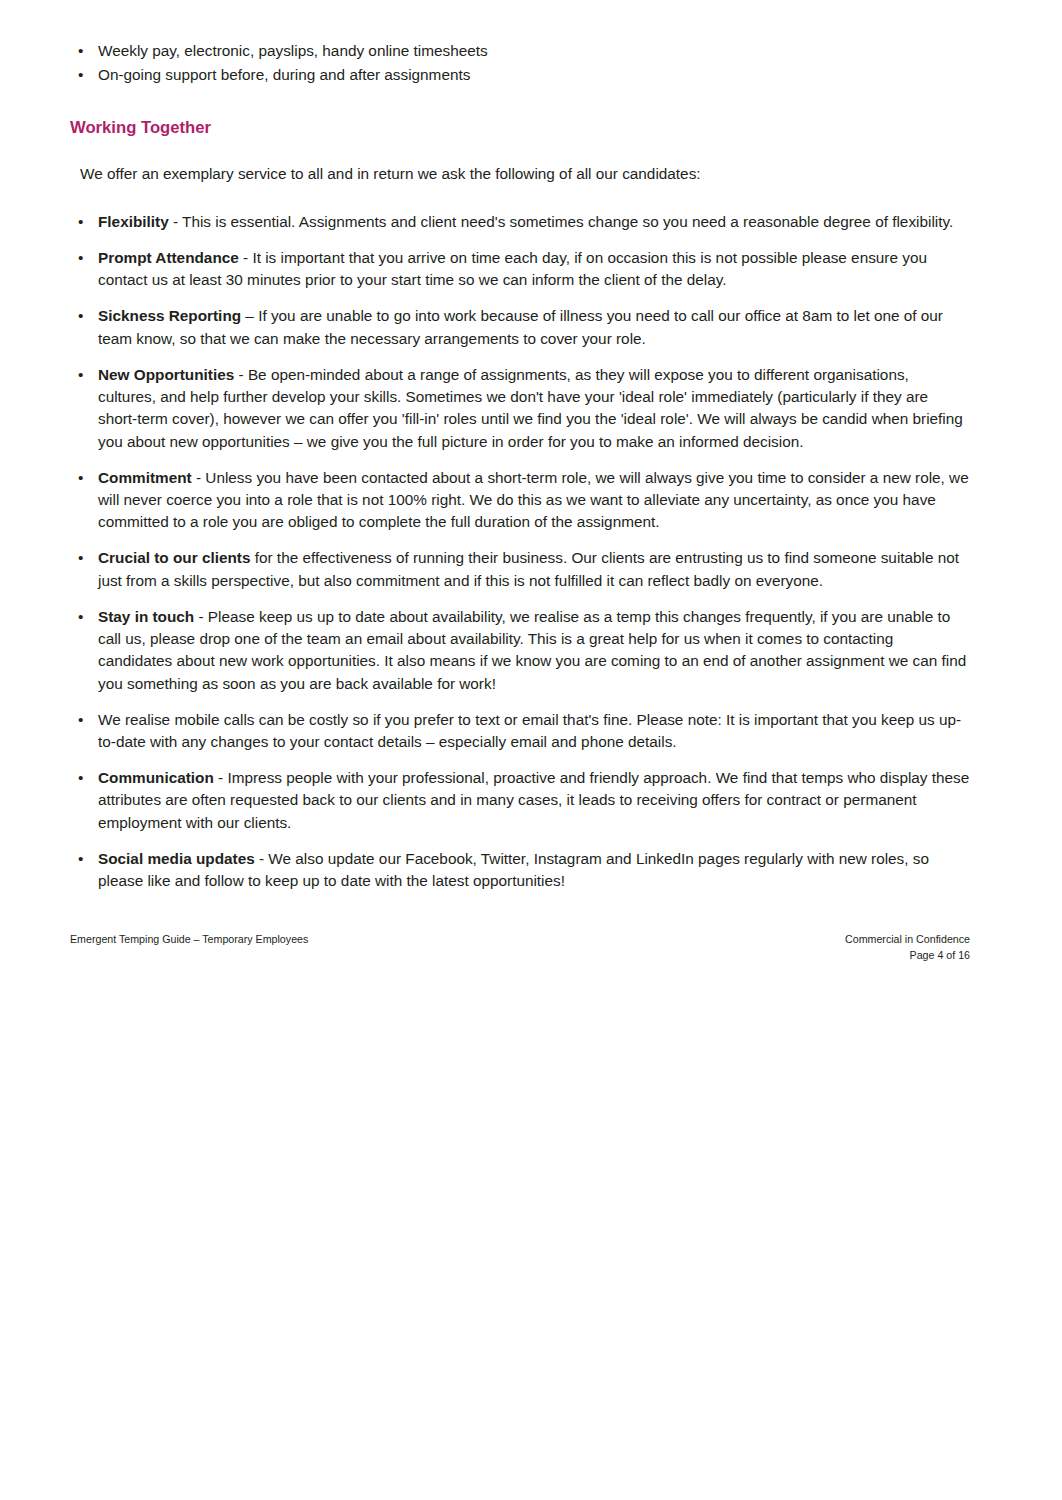Weekly pay, electronic, payslips, handy online timesheets
On-going support before, during and after assignments
Working Together
We offer an exemplary service to all and in return we ask the following of all our candidates:
Flexibility - This is essential. Assignments and client need's sometimes change so you need a reasonable degree of flexibility.
Prompt Attendance - It is important that you arrive on time each day, if on occasion this is not possible please ensure you contact us at least 30 minutes prior to your start time so we can inform the client of the delay.
Sickness Reporting – If you are unable to go into work because of illness you need to call our office at 8am to let one of our team know, so that we can make the necessary arrangements to cover your role.
New Opportunities - Be open-minded about a range of assignments, as they will expose you to different organisations, cultures, and help further develop your skills. Sometimes we don't have your 'ideal role' immediately (particularly if they are short-term cover), however we can offer you 'fill-in' roles until we find you the 'ideal role'. We will always be candid when briefing you about new opportunities – we give you the full picture in order for you to make an informed decision.
Commitment - Unless you have been contacted about a short-term role, we will always give you time to consider a new role, we will never coerce you into a role that is not 100% right. We do this as we want to alleviate any uncertainty, as once you have committed to a role you are obliged to complete the full duration of the assignment.
Crucial to our clients for the effectiveness of running their business. Our clients are entrusting us to find someone suitable not just from a skills perspective, but also commitment and if this is not fulfilled it can reflect badly on everyone.
Stay in touch - Please keep us up to date about availability, we realise as a temp this changes frequently, if you are unable to call us, please drop one of the team an email about availability. This is a great help for us when it comes to contacting candidates about new work opportunities. It also means if we know you are coming to an end of another assignment we can find you something as soon as you are back available for work!
We realise mobile calls can be costly so if you prefer to text or email that's fine. Please note: It is important that you keep us up-to-date with any changes to your contact details – especially email and phone details.
Communication - Impress people with your professional, proactive and friendly approach. We find that temps who display these attributes are often requested back to our clients and in many cases, it leads to receiving offers for contract or permanent employment with our clients.
Social media updates - We also update our Facebook, Twitter, Instagram and LinkedIn pages regularly with new roles, so please like and follow to keep up to date with the latest opportunities!
Emergent Temping Guide – Temporary Employees
Commercial in Confidence
Page 4 of 16